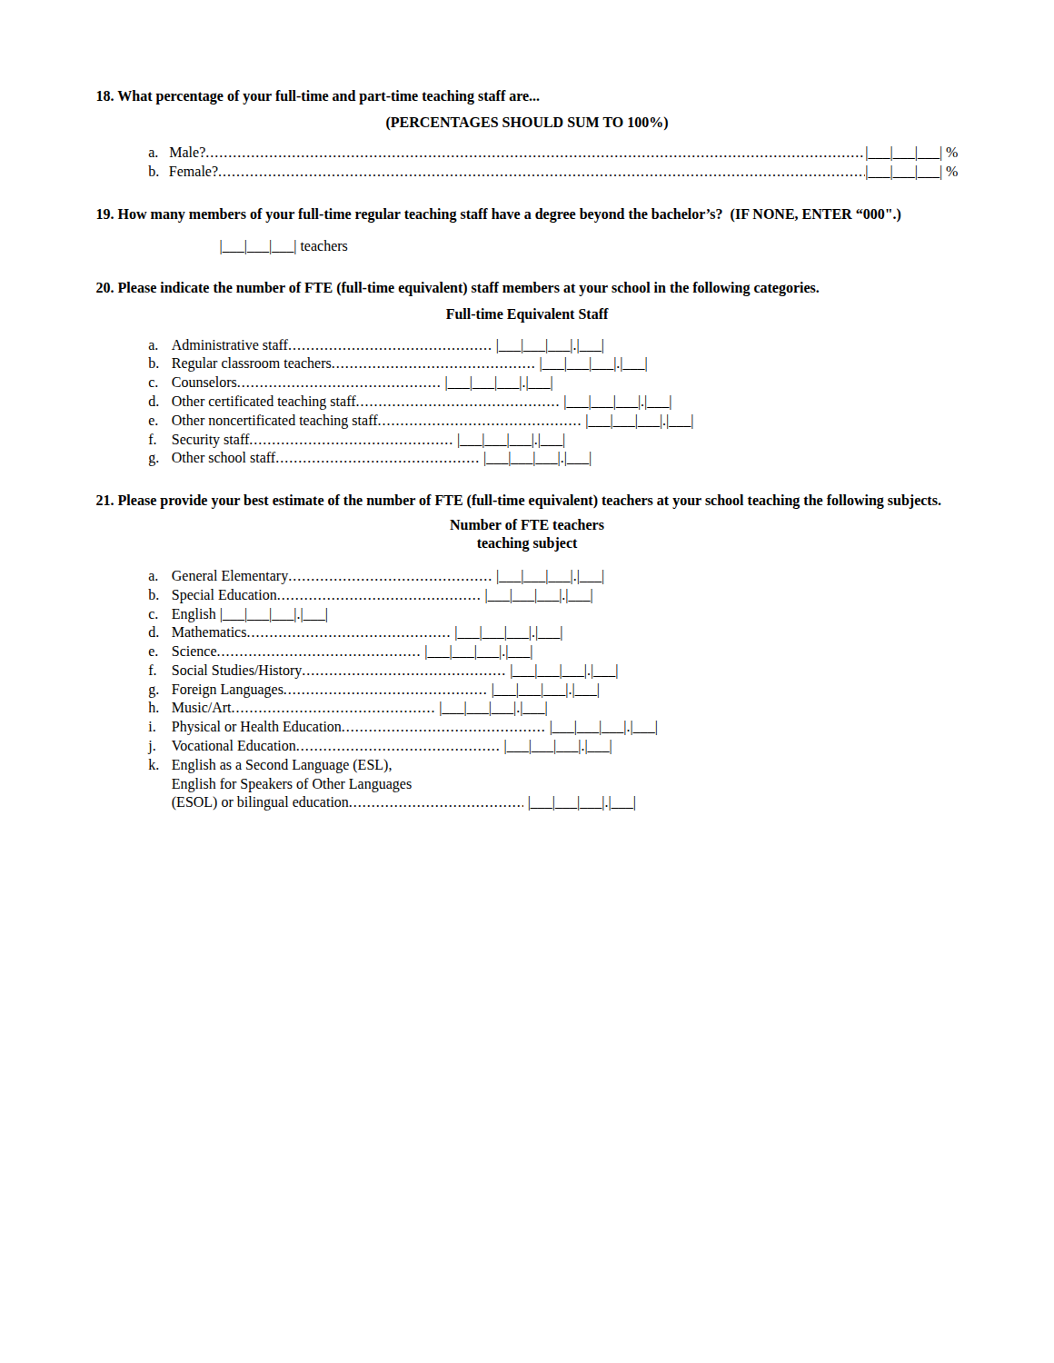18. What percentage of your full-time and part-time teaching staff are...
(PERCENTAGES SHOULD SUM TO 100%)
a. Male? |___|___|___| %
b. Female? |___|___|___| %
19. How many members of your full-time regular teaching staff have a degree beyond the bachelor’s? (IF NONE, ENTER “000".)
|___|___|___| teachers
20. Please indicate the number of FTE (full-time equivalent) staff members at your school in the following categories.
Full-time Equivalent Staff
a. Administrative staff |___|___|___|.|___|
b. Regular classroom teachers |___|___|___|.|___|
c. Counselors |___|___|___|.|___|
d. Other certificated teaching staff |___|___|___|.|___|
e. Other noncertificated teaching staff |___|___|___|.|___|
f. Security staff |___|___|___|.|___|
g. Other school staff |___|___|___|.|___|
21. Please provide your best estimate of the number of FTE (full-time equivalent) teachers at your school teaching the following subjects.
Number of FTE teachers
teaching subject
a. General Elementary |___|___|___|.|___|
b. Special Education |___|___|___|.|___|
c. English |___|___|___|.|___|
d. Mathematics |___|___|___|.|___|
e. Science |___|___|___|.|___|
f. Social Studies/History |___|___|___|.|___|
g. Foreign Languages |___|___|___|.|___|
h. Music/Art |___|___|___|.|___|
i. Physical or Health Education |___|___|___|.|___|
j. Vocational Education |___|___|___|.|___|
k. English as a Second Language (ESL), English for Speakers of Other Languages (ESOL) or bilingual education |___|___|___|.|___|